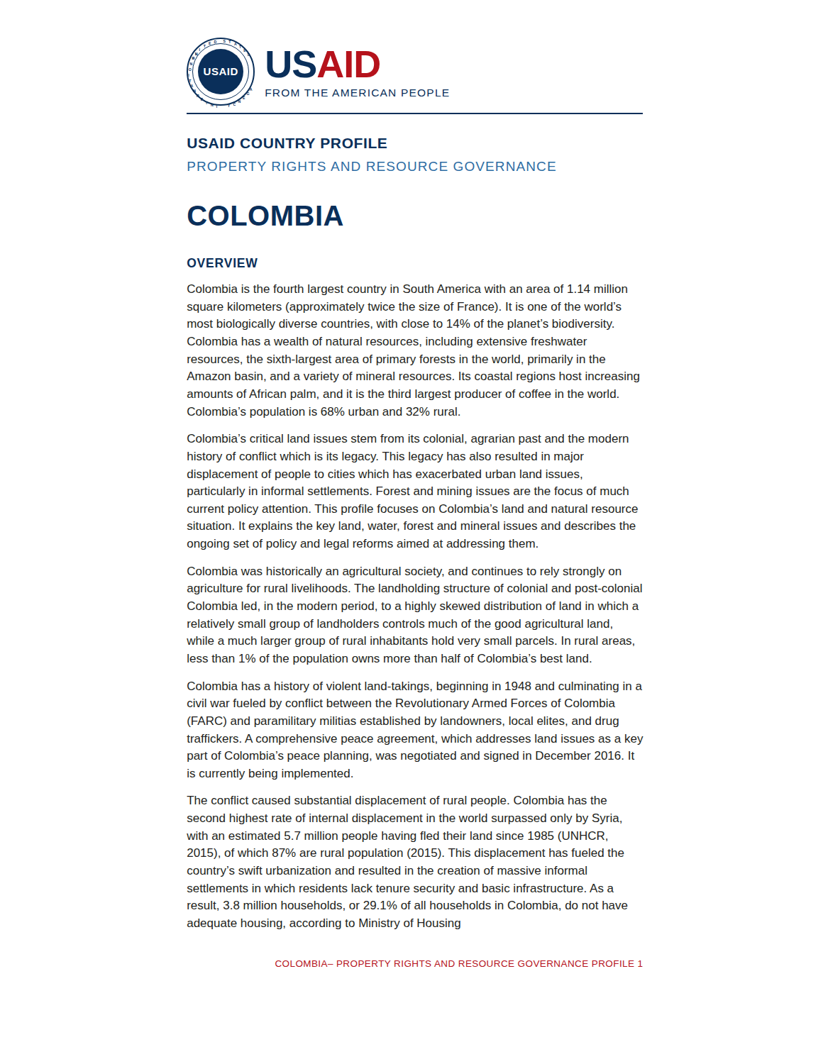U N I T E D S T A T E S A G E N C Y I N T E R N A T I O N A L
USAID
USAID
From the American People
USAID Country Profile
Property Rights and Resource Governance
Colombia
Overview
Colombia is the fourth largest country in South America with an area of 1.14 million square kilometers (approximately twice the size of France). It is one of the world’s most biologically diverse countries, with close to 14% of the planet’s biodiversity. Colombia has a wealth of natural resources, including extensive freshwater resources, the sixth-largest area of primary forests in the world, primarily in the Amazon basin, and a variety of mineral resources. Its coastal regions host increasing amounts of African palm, and it is the third largest producer of coffee in the world. Colombia’s population is 68% urban and 32% rural.
Colombia’s critical land issues stem from its colonial, agrarian past and the modern history of conflict which is its legacy. This legacy has also resulted in major displacement of people to cities which has exacerbated urban land issues, particularly in informal settlements. Forest and mining issues are the focus of much current policy attention. This profile focuses on Colombia’s land and natural resource situation. It explains the key land, water, forest and mineral issues and describes the ongoing set of policy and legal reforms aimed at addressing them.
Colombia was historically an agricultural society, and continues to rely strongly on agriculture for rural livelihoods. The landholding structure of colonial and post-colonial Colombia led, in the modern period, to a highly skewed distribution of land in which a relatively small group of landholders controls much of the good agricultural land, while a much larger group of rural inhabitants hold very small parcels. In rural areas, less than 1% of the population owns more than half of Colombia’s best land.
Colombia has a history of violent land-takings, beginning in 1948 and culminating in a civil war fueled by conflict between the Revolutionary Armed Forces of Colombia (FARC) and paramilitary militias established by landowners, local elites, and drug traffickers. A comprehensive peace agreement, which addresses land issues as a key part of Colombia’s peace planning, was negotiated and signed in December 2016. It is currently being implemented.
The conflict caused substantial displacement of rural people. Colombia has the second highest rate of internal displacement in the world surpassed only by Syria, with an estimated 5.7 million people having fled their land since 1985 (UNHCR, 2015), of which 87% are rural population (2015). This displacement has fueled the country’s swift urbanization and resulted in the creation of massive informal settlements in which residents lack tenure security and basic infrastructure. As a result, 3.8 million households, or 29.1% of all households in Colombia, do not have adequate housing, according to Ministry of Housing
Colombia– Property Rights and Resource Governance Profile 1